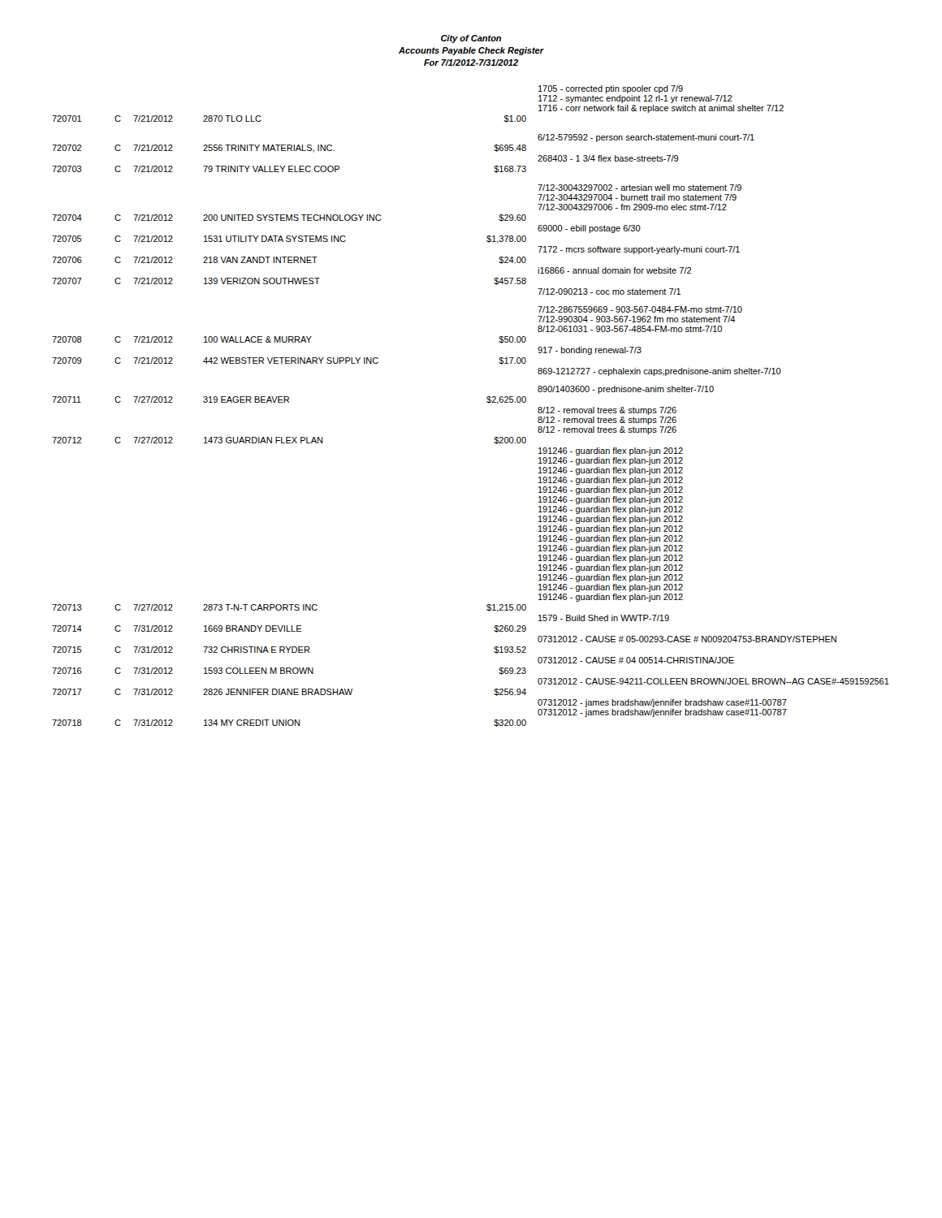City of Canton
Accounts Payable Check Register
For 7/1/2012-7/31/2012
| | | | | | 1705 - corrected ptin spooler cpd 7/9 |
| | 1712 - symantec endpoint 12 rl-1 yr renewal-7/12 |
| | 1716 - corr network fail & replace switch at animal shelter 7/12 |
| 720701 | C | 7/21/2012 | 2870 TLO LLC | $1.00 | |
| | 6/12-579592 - person search-statement-muni court-7/1 |
| 720702 | C | 7/21/2012 | 2556 TRINITY MATERIALS, INC. | $695.48 | |
| | 268403 - 1 3/4 flex base-streets-7/9 |
| 720703 | C | 7/21/2012 | 79 TRINITY VALLEY ELEC COOP | $168.73 | |
| | 7/12-30043297002 - artesian well mo statement 7/9 |
| | 7/12-30443297004 - burnett trail mo statement 7/9 |
| | 7/12-30043297006 - fm 2909-mo elec stmt-7/12 |
| 720704 | C | 7/21/2012 | 200 UNITED SYSTEMS TECHNOLOGY INC | $29.60 | |
| | 69000 - ebill postage 6/30 |
| 720705 | C | 7/21/2012 | 1531 UTILITY DATA SYSTEMS INC | $1,378.00 | |
| | 7172 - mcrs software support-yearly-muni court-7/1 |
| 720706 | C | 7/21/2012 | 218 VAN ZANDT INTERNET | $24.00 | |
| | i16866 - annual domain for website 7/2 |
| 720707 | C | 7/21/2012 | 139 VERIZON SOUTHWEST | $457.58 | |
| | 7/12-090213 - coc mo statement 7/1 |
| | 7/12-2867559669 - 903-567-0484-FM-mo stmt-7/10 |
| | 7/12-990304 - 903-567-1962 fm mo statement 7/4 |
| | 8/12-061031 - 903-567-4854-FM-mo stmt-7/10 |
| 720708 | C | 7/21/2012 | 100 WALLACE & MURRAY | $50.00 | |
| | 917 - bonding renewal-7/3 |
| 720709 | C | 7/21/2012 | 442 WEBSTER VETERINARY SUPPLY INC | $17.00 | |
| | 869-1212727 - cephalexin caps,prednisone-anim shelter-7/10 |
| | 890/1403600 - prednisone-anim shelter-7/10 |
| 720711 | C | 7/27/2012 | 319 EAGER BEAVER | $2,625.00 | |
| | 8/12 - removal trees & stumps 7/26 |
| | 8/12 - removal trees & stumps 7/26 |
| | 8/12 - removal trees & stumps 7/26 |
| 720712 | C | 7/27/2012 | 1473 GUARDIAN FLEX PLAN | $200.00 | |
| | 191246 - guardian flex plan-jun 2012 |
| | 191246 - guardian flex plan-jun 2012 |
| | 191246 - guardian flex plan-jun 2012 |
| | 191246 - guardian flex plan-jun 2012 |
| | 191246 - guardian flex plan-jun 2012 |
| | 191246 - guardian flex plan-jun 2012 |
| | 191246 - guardian flex plan-jun 2012 |
| | 191246 - guardian flex plan-jun 2012 |
| | 191246 - guardian flex plan-jun 2012 |
| | 191246 - guardian flex plan-jun 2012 |
| | 191246 - guardian flex plan-jun 2012 |
| | 191246 - guardian flex plan-jun 2012 |
| | 191246 - guardian flex plan-jun 2012 |
| | 191246 - guardian flex plan-jun 2012 |
| | 191246 - guardian flex plan-jun 2012 |
| | 191246 - guardian flex plan-jun 2012 |
| 720713 | C | 7/27/2012 | 2873 T-N-T CARPORTS INC | $1,215.00 | |
| | 1579 - Build Shed in WWTP-7/19 |
| 720714 | C | 7/31/2012 | 1669 BRANDY DEVILLE | $260.29 | |
| | 07312012 - CAUSE # 05-00293-CASE # N009204753-BRANDY/STEPHEN |
| 720715 | C | 7/31/2012 | 732 CHRISTINA E RYDER | $193.52 | |
| | 07312012 - CAUSE # 04 00514-CHRISTINA/JOE |
| 720716 | C | 7/31/2012 | 1593 COLLEEN M BROWN | $69.23 | |
| | 07312012 - CAUSE-94211-COLLEEN BROWN/JOEL BROWN--AG CASE#-4591592561 |
| 720717 | C | 7/31/2012 | 2826 JENNIFER DIANE BRADSHAW | $256.94 | |
| | 07312012 - james bradshaw/jennifer bradshaw case#11-00787 |
| | 07312012 - james bradshaw/jennifer bradshaw case#11-00787 |
| 720718 | C | 7/31/2012 | 134 MY CREDIT UNION | $320.00 | |